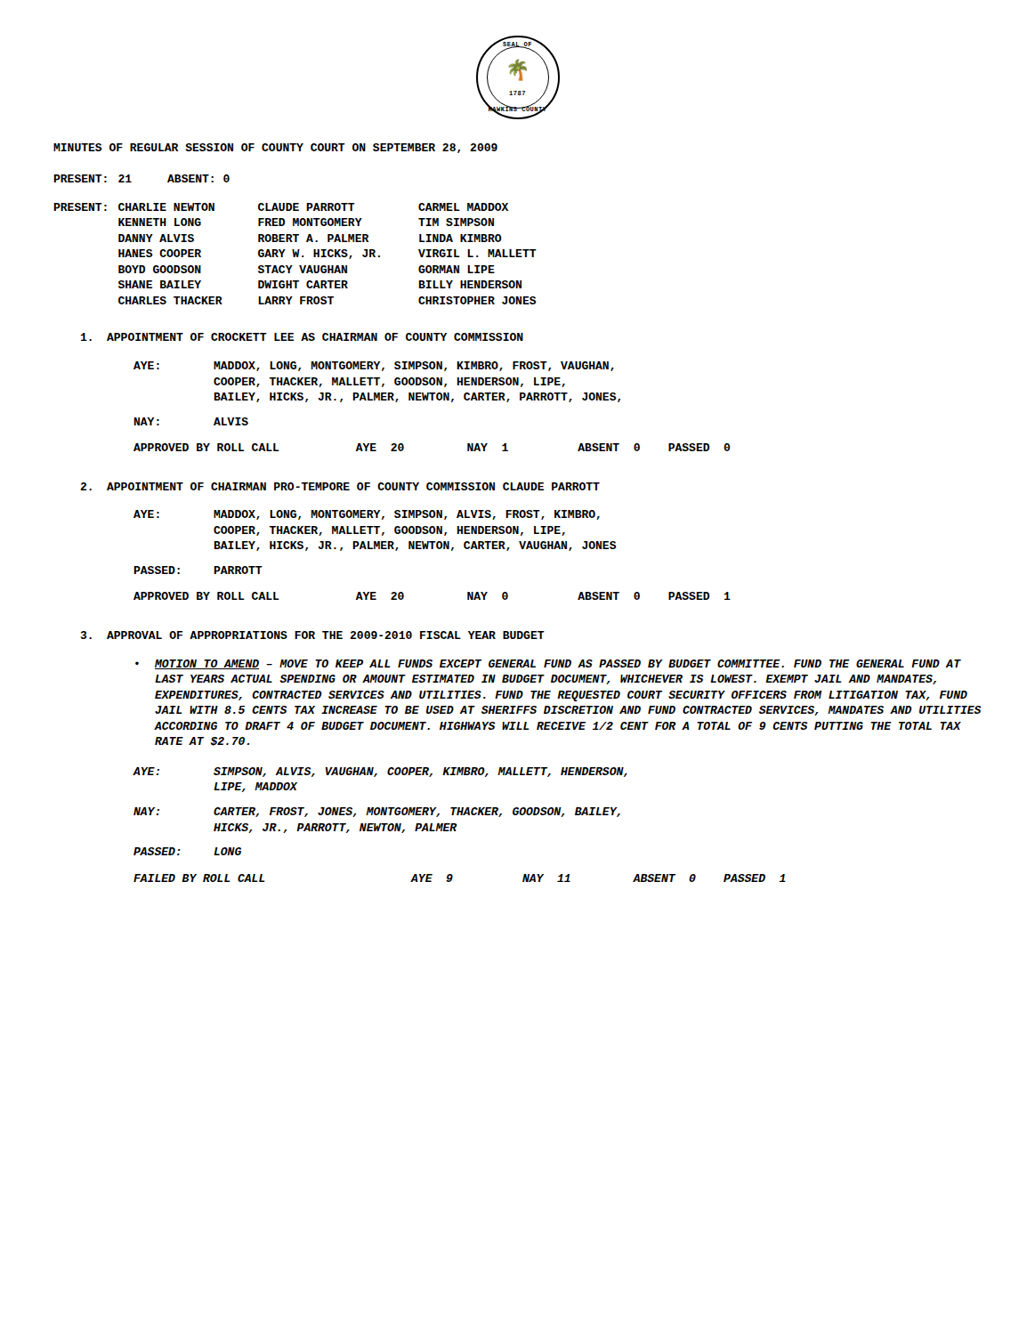SEAL OF
🌴
1787
HAWKINS COUNTY
MINUTES OF REGULAR SESSION OF COUNTY COURT ON SEPTEMBER 28, 2009
| PRESENT: | 21 | ABSENT: 0 |
| PRESENT: | CHARLIE NEWTON | CLAUDE PARROTT | CARMEL MADDOX |
| | KENNETH LONG | FRED MONTGOMERY | TIM SIMPSON |
| | DANNY ALVIS | ROBERT A. PALMER | LINDA KIMBRO |
| | HANES COOPER | GARY W. HICKS, JR. | VIRGIL L. MALLETT |
| | BOYD GOODSON | STACY VAUGHAN | GORMAN LIPE |
| | SHANE BAILEY | DWIGHT CARTER | BILLY HENDERSON |
| | CHARLES THACKER | LARRY FROST | CHRISTOPHER JONES |
APPOINTMENT OF CROCKETT LEE AS CHAIRMAN OF COUNTY COMMISSION
AYE:
MADDOX, LONG, MONTGOMERY, SIMPSON, KIMBRO, FROST, VAUGHAN,
COOPER, THACKER, MALLETT, GOODSON, HENDERSON, LIPE,
BAILEY, HICKS, JR., PALMER, NEWTON, CARTER, PARROTT, JONES,
NAY:
ALVIS
APPROVED BY ROLL CALL AYE 20 NAY 1 ABSENT 0 PASSED 0
APPOINTMENT OF CHAIRMAN PRO-TEMPORE OF COUNTY COMMISSION CLAUDE PARROTT
AYE:
MADDOX, LONG, MONTGOMERY, SIMPSON, ALVIS, FROST, KIMBRO,
COOPER, THACKER, MALLETT, GOODSON, HENDERSON, LIPE,
BAILEY, HICKS, JR., PALMER, NEWTON, CARTER, VAUGHAN, JONES
PASSED:
PARROTT
APPROVED BY ROLL CALL AYE 20 NAY 0 ABSENT 0 PASSED 1
APPROVAL OF APPROPRIATIONS FOR THE 2009-2010 FISCAL YEAR BUDGET
•
MOTION TO AMEND – MOVE TO KEEP ALL FUNDS EXCEPT GENERAL FUND AS PASSED BY BUDGET COMMITTEE. FUND THE GENERAL FUND AT LAST YEARS ACTUAL SPENDING OR AMOUNT ESTIMATED IN BUDGET DOCUMENT, WHICHEVER IS LOWEST. EXEMPT JAIL AND MANDATES, EXPENDITURES, CONTRACTED SERVICES AND UTILITIES. FUND THE REQUESTED COURT SECURITY OFFICERS FROM LITIGATION TAX, FUND JAIL WITH 8.5 CENTS TAX INCREASE TO BE USED AT SHERIFFS DISCRETION AND FUND CONTRACTED SERVICES, MANDATES AND UTILITIES ACCORDING TO DRAFT 4 OF BUDGET DOCUMENT. HIGHWAYS WILL RECEIVE 1/2 CENT FOR A TOTAL OF 9 CENTS PUTTING THE TOTAL TAX RATE AT $2.70.
AYE:
SIMPSON, ALVIS, VAUGHAN, COOPER, KIMBRO, MALLETT, HENDERSON,
LIPE, MADDOX
NAY:
CARTER, FROST, JONES, MONTGOMERY, THACKER, GOODSON, BAILEY,
HICKS, JR., PARROTT, NEWTON, PALMER
PASSED:
LONG
FAILED BY ROLL CALL AYE 9 NAY 11 ABSENT 0 PASSED 1